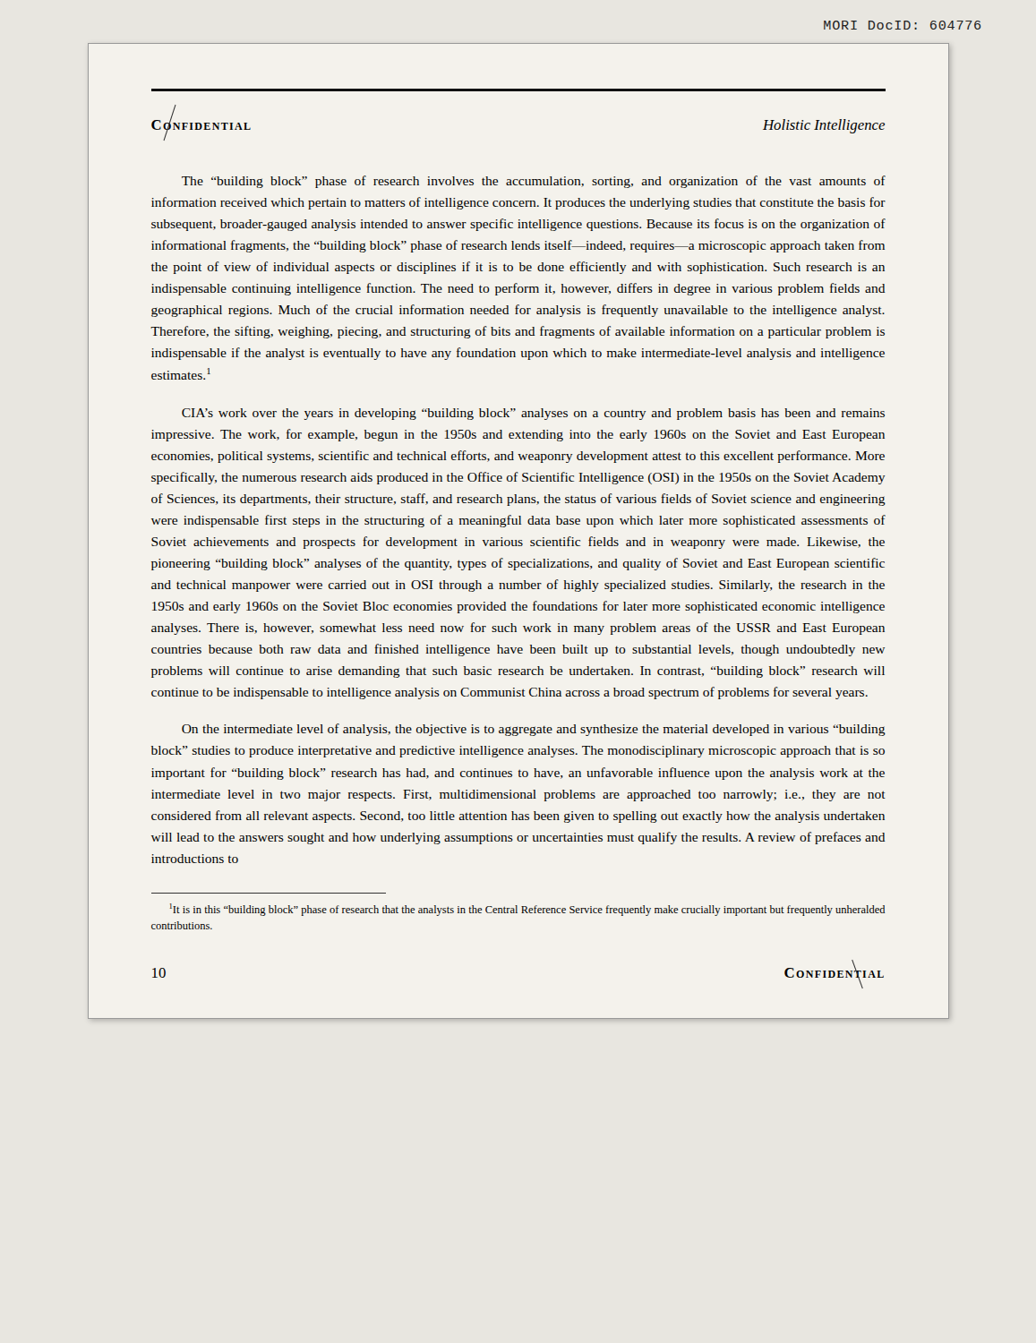MORI DocID: 604776
Confidential
Holistic Intelligence
The “building block” phase of research involves the accumulation, sorting, and organization of the vast amounts of information received which pertain to matters of intelligence concern. It produces the underlying studies that constitute the basis for subsequent, broader-gauged analysis intended to answer specific intelligence questions. Because its focus is on the organization of informational fragments, the “building block” phase of research lends itself—indeed, requires—a microscopic approach taken from the point of view of individual aspects or disciplines if it is to be done efficiently and with sophistication. Such research is an indispensable continuing intelligence function. The need to perform it, however, differs in degree in various problem fields and geographical regions. Much of the crucial information needed for analysis is frequently unavailable to the intelligence analyst. Therefore, the sifting, weighing, piecing, and structuring of bits and fragments of available information on a particular problem is indispensable if the analyst is eventually to have any foundation upon which to make intermediate-level analysis and intelligence estimates.1
CIA’s work over the years in developing “building block” analyses on a country and problem basis has been and remains impressive. The work, for example, begun in the 1950s and extending into the early 1960s on the Soviet and East European economies, political systems, scientific and technical efforts, and weaponry development attest to this excellent performance. More specifically, the numerous research aids produced in the Office of Scientific Intelligence (OSI) in the 1950s on the Soviet Academy of Sciences, its departments, their structure, staff, and research plans, the status of various fields of Soviet science and engineering were indispensable first steps in the structuring of a meaningful data base upon which later more sophisticated assessments of Soviet achievements and prospects for development in various scientific fields and in weaponry were made. Likewise, the pioneering “building block” analyses of the quantity, types of specializations, and quality of Soviet and East European scientific and technical manpower were carried out in OSI through a number of highly specialized studies. Similarly, the research in the 1950s and early 1960s on the Soviet Bloc economies provided the foundations for later more sophisticated economic intelligence analyses. There is, however, somewhat less need now for such work in many problem areas of the USSR and East European countries because both raw data and finished intelligence have been built up to substantial levels, though undoubtedly new problems will continue to arise demanding that such basic research be undertaken. In contrast, “building block” research will continue to be indispensable to intelligence analysis on Communist China across a broad spectrum of problems for several years.
On the intermediate level of analysis, the objective is to aggregate and synthesize the material developed in various “building block” studies to produce interpretative and predictive intelligence analyses. The monodisciplinary microscopic approach that is so important for “building block” research has had, and continues to have, an unfavorable influence upon the analysis work at the intermediate level in two major respects. First, multidimensional problems are approached too narrowly; i.e., they are not considered from all relevant aspects. Second, too little attention has been given to spelling out exactly how the analysis undertaken will lead to the answers sought and how underlying assumptions or uncertainties must qualify the results. A review of prefaces and introductions to
1It is in this “building block” phase of research that the analysts in the Central Reference Service frequently make crucially important but frequently unheralded contributions.
10
Confidential